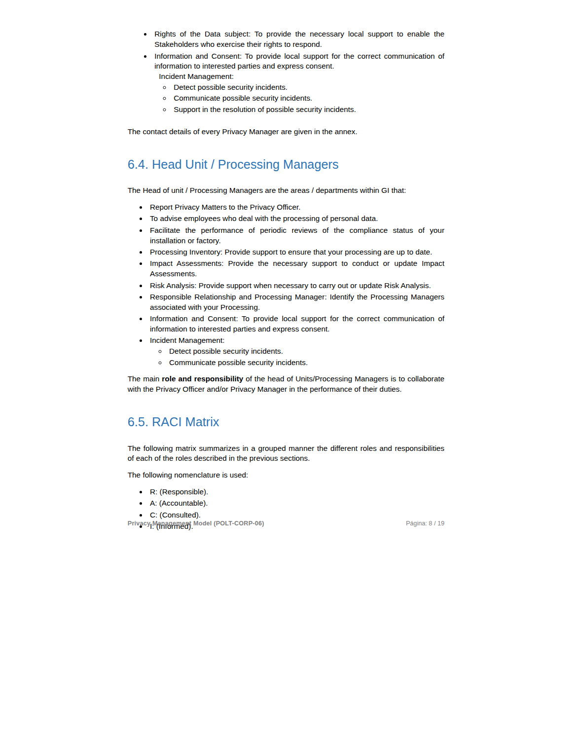Rights of the Data subject: To provide the necessary local support to enable the Stakeholders who exercise their rights to respond.
Information and Consent: To provide local support for the correct communication of information to interested parties and express consent.
Incident Management:
Detect possible security incidents.
Communicate possible security incidents.
Support in the resolution of possible security incidents.
The contact details of every Privacy Manager are given in the annex.
6.4. Head Unit / Processing Managers
The Head of unit / Processing Managers are the areas / departments within GI that:
Report Privacy Matters to the Privacy Officer.
To advise employees who deal with the processing of personal data.
Facilitate the performance of periodic reviews of the compliance status of your installation or factory.
Processing Inventory: Provide support to ensure that your processing are up to date.
Impact Assessments: Provide the necessary support to conduct or update Impact Assessments.
Risk Analysis: Provide support when necessary to carry out or update Risk Analysis.
Responsible Relationship and Processing Manager: Identify the Processing Managers associated with your Processing.
Information and Consent: To provide local support for the correct communication of information to interested parties and express consent.
Incident Management:
Detect possible security incidents.
Communicate possible security incidents.
The main role and responsibility of the head of Units/Processing Managers is to collaborate with the Privacy Officer and/or Privacy Manager in the performance of their duties.
6.5. RACI Matrix
The following matrix summarizes in a grouped manner the different roles and responsibilities of each of the roles described in the previous sections.
The following nomenclature is used:
R: (Responsible).
A: (Accountable).
C: (Consulted).
I: (Informed).
Privacy Management Model (POLT-CORP-06)
Página: 8 / 19